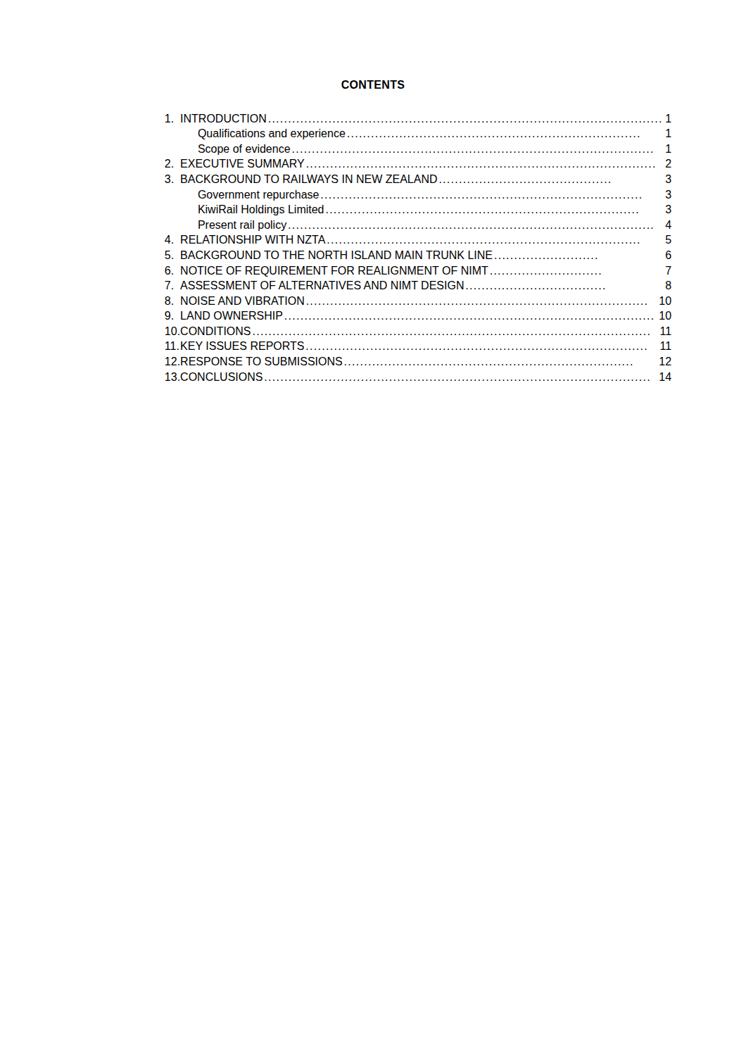CONTENTS
| 1. | INTRODUCTION .................................................................................................. 1 |
| | Qualifications and experience ......................................................................... 1 |
| | Scope of evidence .......................................................................................... 1 |
| 2. | EXECUTIVE SUMMARY ....................................................................................... 2 |
| 3. | BACKGROUND TO RAILWAYS IN NEW ZEALAND ........................................... 3 |
| | Government repurchase ................................................................................ 3 |
| | KiwiRail Holdings Limited .............................................................................. 3 |
| | Present rail policy ........................................................................................... 4 |
| 4. | RELATIONSHIP WITH NZTA .............................................................................. 5 |
| 5. | BACKGROUND TO THE NORTH ISLAND MAIN TRUNK LINE .......................... 6 |
| 6. | NOTICE OF REQUIREMENT FOR REALIGNMENT OF NIMT ............................ 7 |
| 7. | ASSESSMENT OF ALTERNATIVES AND NIMT DESIGN ................................... 8 |
| 8. | NOISE AND VIBRATION ..................................................................................... 10 |
| 9. | LAND OWNERSHIP ............................................................................................ 10 |
| 10. | CONDITIONS ................................................................................................... 11 |
| 11. | KEY ISSUES REPORTS ..................................................................................... 11 |
| 12. | RESPONSE TO SUBMISSIONS ........................................................................ 12 |
| 13. | CONCLUSIONS ................................................................................................ 14 |